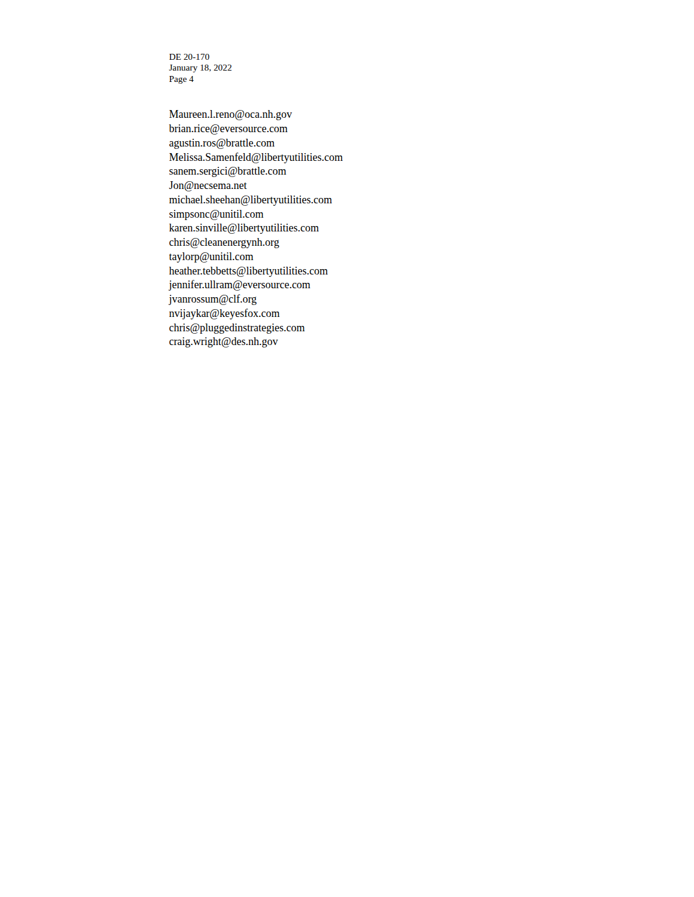DE 20-170
January 18, 2022
Page 4
Maureen.l.reno@oca.nh.gov
brian.rice@eversource.com
agustin.ros@brattle.com
Melissa.Samenfeld@libertyutilities.com
sanem.sergici@brattle.com
Jon@necsema.net
michael.sheehan@libertyutilities.com
simpsonc@unitil.com
karen.sinville@libertyutilities.com
chris@cleanenergynh.org
taylorp@unitil.com
heather.tebbetts@libertyutilities.com
jennifer.ullram@eversource.com
jvanrossum@clf.org
nvijaykar@keyesfox.com
chris@pluggedinstrategies.com
craig.wright@des.nh.gov